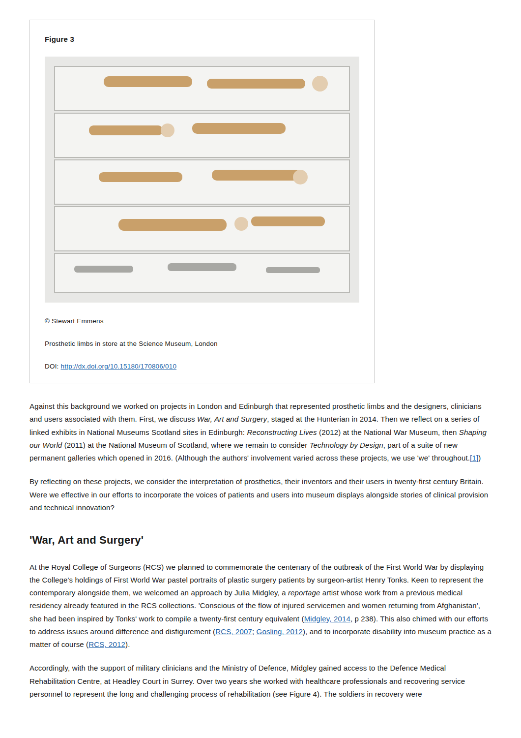Figure 3
© Stewart Emmens
Prosthetic limbs in store at the Science Museum, London
DOI: http://dx.doi.org/10.15180/170806/010
Against this background we worked on projects in London and Edinburgh that represented prosthetic limbs and the designers, clinicians and users associated with them. First, we discuss War, Art and Surgery, staged at the Hunterian in 2014. Then we reflect on a series of linked exhibits in National Museums Scotland sites in Edinburgh: Reconstructing Lives (2012) at the National War Museum, then Shaping our World (2011) at the National Museum of Scotland, where we remain to consider Technology by Design, part of a suite of new permanent galleries which opened in 2016. (Although the authors' involvement varied across these projects, we use 'we' throughout.[1])
By reflecting on these projects, we consider the interpretation of prosthetics, their inventors and their users in twenty-first century Britain. Were we effective in our efforts to incorporate the voices of patients and users into museum displays alongside stories of clinical provision and technical innovation?
'War, Art and Surgery'
At the Royal College of Surgeons (RCS) we planned to commemorate the centenary of the outbreak of the First World War by displaying the College's holdings of First World War pastel portraits of plastic surgery patients by surgeon-artist Henry Tonks. Keen to represent the contemporary alongside them, we welcomed an approach by Julia Midgley, a reportage artist whose work from a previous medical residency already featured in the RCS collections. 'Conscious of the flow of injured servicemen and women returning from Afghanistan', she had been inspired by Tonks' work to compile a twenty-first century equivalent (Midgley, 2014, p 238). This also chimed with our efforts to address issues around difference and disfigurement (RCS, 2007; Gosling, 2012), and to incorporate disability into museum practice as a matter of course (RCS, 2012).
Accordingly, with the support of military clinicians and the Ministry of Defence, Midgley gained access to the Defence Medical Rehabilitation Centre, at Headley Court in Surrey. Over two years she worked with healthcare professionals and recovering service personnel to represent the long and challenging process of rehabilitation (see Figure 4). The soldiers in recovery were